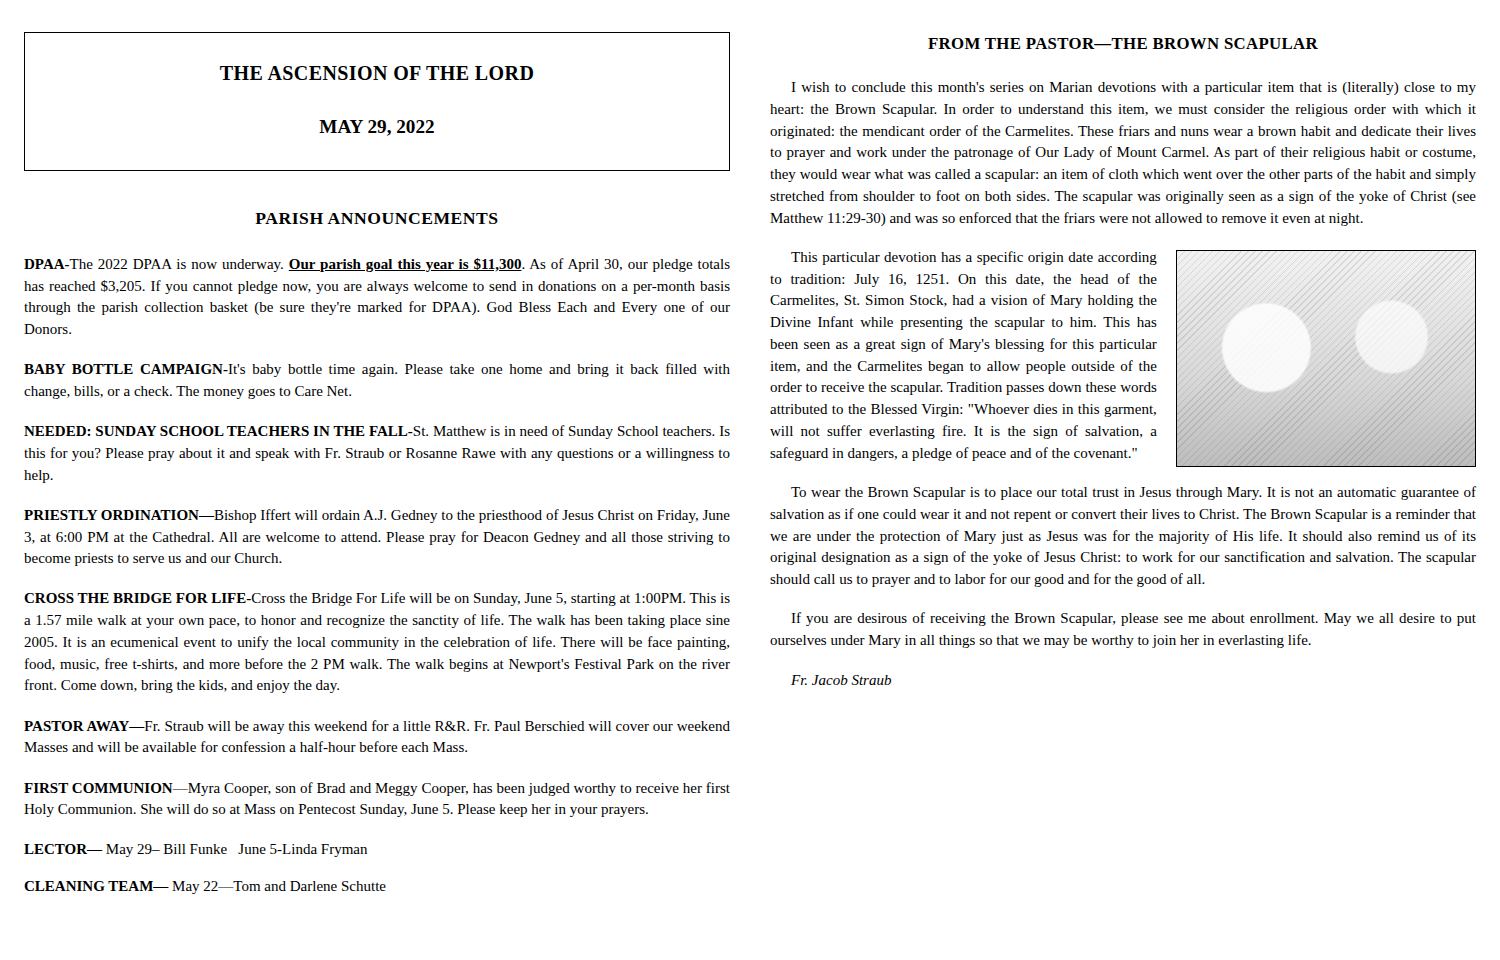The Ascension of the Lord
May 29, 2022
Parish Announcements
DPAA-The 2022 DPAA is now underway. Our parish goal this year is $11,300. As of April 30, our pledge totals has reached $3,205. If you cannot pledge now, you are always welcome to send in donations on a per-month basis through the parish collection basket (be sure they're marked for DPAA). God Bless Each and Every one of our Donors.
BABY BOTTLE CAMPAIGN-It's baby bottle time again. Please take one home and bring it back filled with change, bills, or a check. The money goes to Care Net.
NEEDED: SUNDAY SCHOOL TEACHERS IN THE FALL-St. Matthew is in need of Sunday School teachers. Is this for you? Please pray about it and speak with Fr. Straub or Rosanne Rawe with any questions or a willingness to help.
PRIESTLY ORDINATION—Bishop Iffert will ordain A.J. Gedney to the priesthood of Jesus Christ on Friday, June 3, at 6:00 PM at the Cathedral. All are welcome to attend. Please pray for Deacon Gedney and all those striving to become priests to serve us and our Church.
CROSS THE BRIDGE FOR LIFE-Cross the Bridge For Life will be on Sunday, June 5, starting at 1:00PM. This is a 1.57 mile walk at your own pace, to honor and recognize the sanctity of life. The walk has been taking place sine 2005. It is an ecumenical event to unify the local community in the celebration of life. There will be face painting, food, music, free t-shirts, and more before the 2 PM walk. The walk begins at Newport's Festival Park on the river front. Come down, bring the kids, and enjoy the day.
PASTOR AWAY—Fr. Straub will be away this weekend for a little R&R. Fr. Paul Berschied will cover our weekend Masses and will be available for confession a half-hour before each Mass.
FIRST COMMUNION—Myra Cooper, son of Brad and Meggy Cooper, has been judged worthy to receive her first Holy Communion. She will do so at Mass on Pentecost Sunday, June 5. Please keep her in your prayers.
LECTOR— May 29– Bill Funke June 5-Linda Fryman
CLEANING TEAM— May 22—Tom and Darlene Schutte
From the Pastor—The Brown Scapular
I wish to conclude this month's series on Marian devotions with a particular item that is (literally) close to my heart: the Brown Scapular. In order to understand this item, we must consider the religious order with which it originated: the mendicant order of the Carmelites. These friars and nuns wear a brown habit and dedicate their lives to prayer and work under the patronage of Our Lady of Mount Carmel. As part of their religious habit or costume, they would wear what was called a scapular: an item of cloth which went over the other parts of the habit and simply stretched from shoulder to foot on both sides. The scapular was originally seen as a sign of the yoke of Christ (see Matthew 11:29-30) and was so enforced that the friars were not allowed to remove it even at night.
This particular devotion has a specific origin date according to tradition: July 16, 1251. On this date, the head of the Carmelites, St. Simon Stock, had a vision of Mary holding the Divine Infant while presenting the scapular to him. This has been seen as a great sign of Mary's blessing for this particular item, and the Carmelites began to allow people outside of the order to receive the scapular. Tradition passes down these words attributed to the Blessed Virgin: "Whoever dies in this garment, will not suffer everlasting fire. It is the sign of salvation, a safeguard in dangers, a pledge of peace and of the covenant."
To wear the Brown Scapular is to place our total trust in Jesus through Mary. It is not an automatic guarantee of salvation as if one could wear it and not repent or convert their lives to Christ. The Brown Scapular is a reminder that we are under the protection of Mary just as Jesus was for the majority of His life. It should also remind us of its original designation as a sign of the yoke of Jesus Christ: to work for our sanctification and salvation. The scapular should call us to prayer and to labor for our good and for the good of all.
If you are desirous of receiving the Brown Scapular, please see me about enrollment. May we all desire to put ourselves under Mary in all things so that we may be worthy to join her in everlasting life.
Fr. Jacob Straub